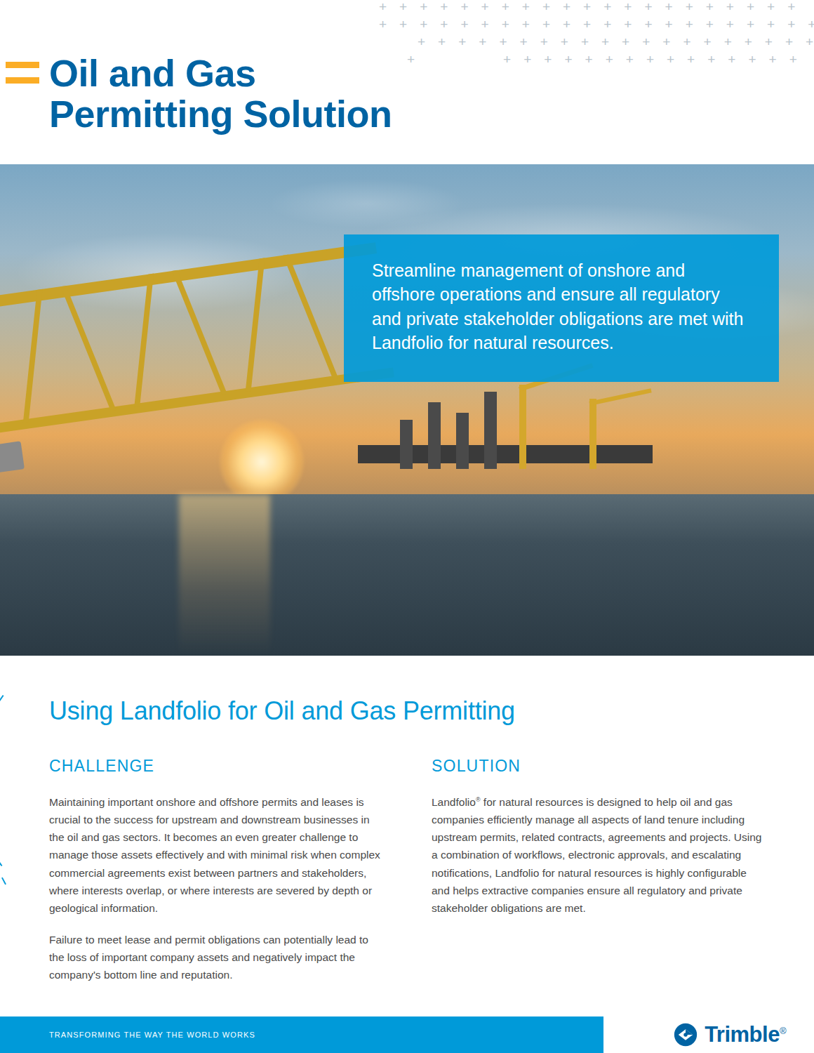+++++++++++++++++++++
+++++++++++++++++++++++
++++++++++++++++++++
+ +++++++++++++++
Oil and Gas
Permitting Solution
Streamline management of onshore and offshore operations and ensure all regulatory and private stakeholder obligations are met with Landfolio for natural resources.
Using Landfolio for Oil and Gas Permitting
CHALLENGE
Maintaining important onshore and offshore permits and leases is crucial to the success for upstream and downstream businesses in the oil and gas sectors. It becomes an even greater challenge to manage those assets effectively and with minimal risk when complex commercial agreements exist between partners and stakeholders, where interests overlap, or where interests are severed by depth or geological information.
Failure to meet lease and permit obligations can potentially lead to the loss of important company assets and negatively impact the company's bottom line and reputation.
SOLUTION
Landfolio® for natural resources is designed to help oil and gas companies efficiently manage all aspects of land tenure including upstream permits, related contracts, agreements and projects. Using a combination of workflows, electronic approvals, and escalating notifications, Landfolio for natural resources is highly configurable and helps extractive companies ensure all regulatory and private stakeholder obligations are met.
TRANSFORMING THE WAY THE WORLD WORKS
Trimble®